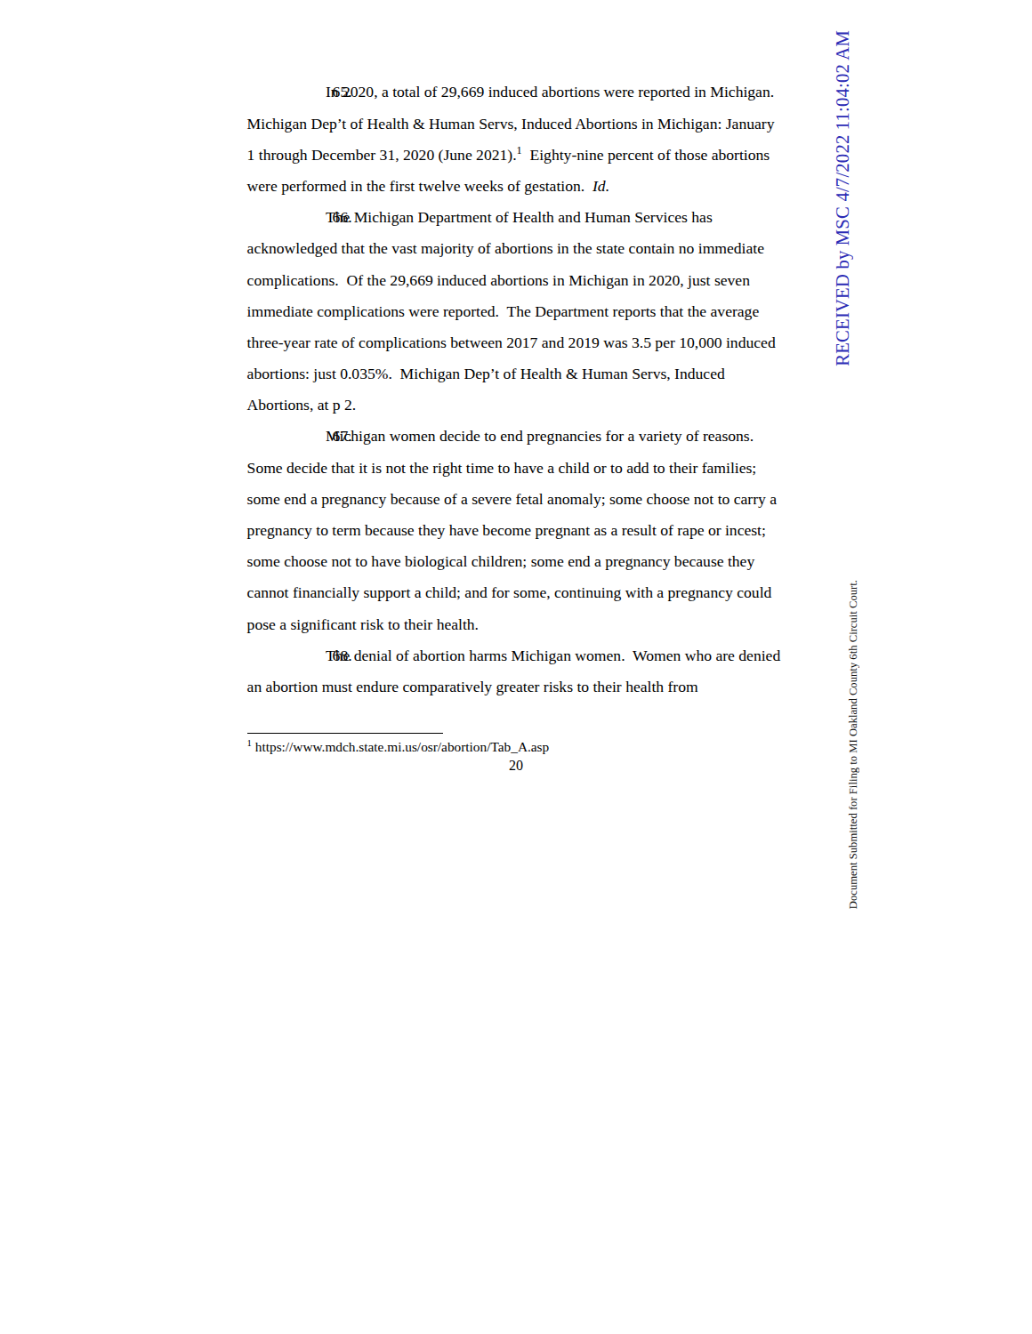RECEIVED by MSC 4/7/2022 11:04:02 AM
Document Submitted for Filing to MI Oakland County 6th Circuit Court.
65. In 2020, a total of 29,669 induced abortions were reported in Michigan. Michigan Dep’t of Health & Human Servs, Induced Abortions in Michigan: January 1 through December 31, 2020 (June 2021).1 Eighty-nine percent of those abortions were performed in the first twelve weeks of gestation. Id.
66. The Michigan Department of Health and Human Services has acknowledged that the vast majority of abortions in the state contain no immediate complications. Of the 29,669 induced abortions in Michigan in 2020, just seven immediate complications were reported. The Department reports that the average three-year rate of complications between 2017 and 2019 was 3.5 per 10,000 induced abortions: just 0.035%. Michigan Dep’t of Health & Human Servs, Induced Abortions, at p 2.
67. Michigan women decide to end pregnancies for a variety of reasons. Some decide that it is not the right time to have a child or to add to their families; some end a pregnancy because of a severe fetal anomaly; some choose not to carry a pregnancy to term because they have become pregnant as a result of rape or incest; some choose not to have biological children; some end a pregnancy because they cannot financially support a child; and for some, continuing with a pregnancy could pose a significant risk to their health.
68. The denial of abortion harms Michigan women. Women who are denied an abortion must endure comparatively greater risks to their health from
1 https://www.mdch.state.mi.us/osr/abortion/Tab_A.asp
20